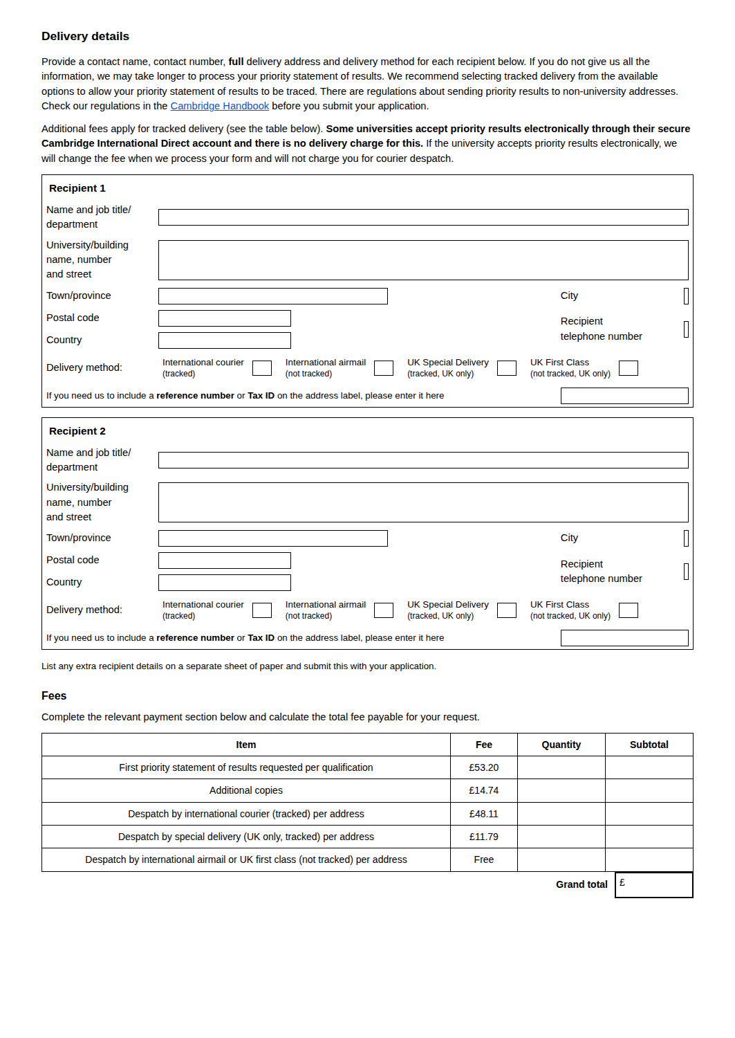Delivery details
Provide a contact name, contact number, full delivery address and delivery method for each recipient below. If you do not give us all the information, we may take longer to process your priority statement of results. We recommend selecting tracked delivery from the available options to allow your priority statement of results to be traced. There are regulations about sending priority results to non-university addresses. Check our regulations in the Cambridge Handbook before you submit your application.
Additional fees apply for tracked delivery (see the table below). Some universities accept priority results electronically through their secure Cambridge International Direct account and there is no delivery charge for this. If the university accepts priority results electronically, we will change the fee when we process your form and will not charge you for courier despatch.
Recipient 1
| Name and job title/ department | |
| University/building name, number and street | |
| Town/province | | City | |
| Postal code | | Recipient telephone number | |
| Country | |
| Delivery method: | / International courier (tracked) / / International airmail (not tracked) / / UK Special Delivery (tracked, UK only) / / UK First Class (not tracked, UK only) / / |
| If you need us to include a reference number or Tax ID on the address label, please enter it here | |
Recipient 2
| Name and job title/ department | |
| University/building name, number and street | |
| Town/province | | City | |
| Postal code | | Recipient telephone number | |
| Country | |
| Delivery method: | / International courier (tracked) / / International airmail (not tracked) / / UK Special Delivery (tracked, UK only) / / UK First Class (not tracked, UK only) / / |
| If you need us to include a reference number or Tax ID on the address label, please enter it here | |
List any extra recipient details on a separate sheet of paper and submit this with your application.
Fees
Complete the relevant payment section below and calculate the total fee payable for your request.
| Item | Fee | Quantity | Subtotal |
| --- | --- | --- | --- |
| First priority statement of results requested per qualification | £53.20 | | |
| Additional copies | £14.74 | | |
| Despatch by international courier (tracked) per address | £48.11 | | |
| Despatch by special delivery (UK only, tracked) per address | £11.79 | | |
| Despatch by international airmail or UK first class (not tracked) per address | Free | | |
Grand total
£